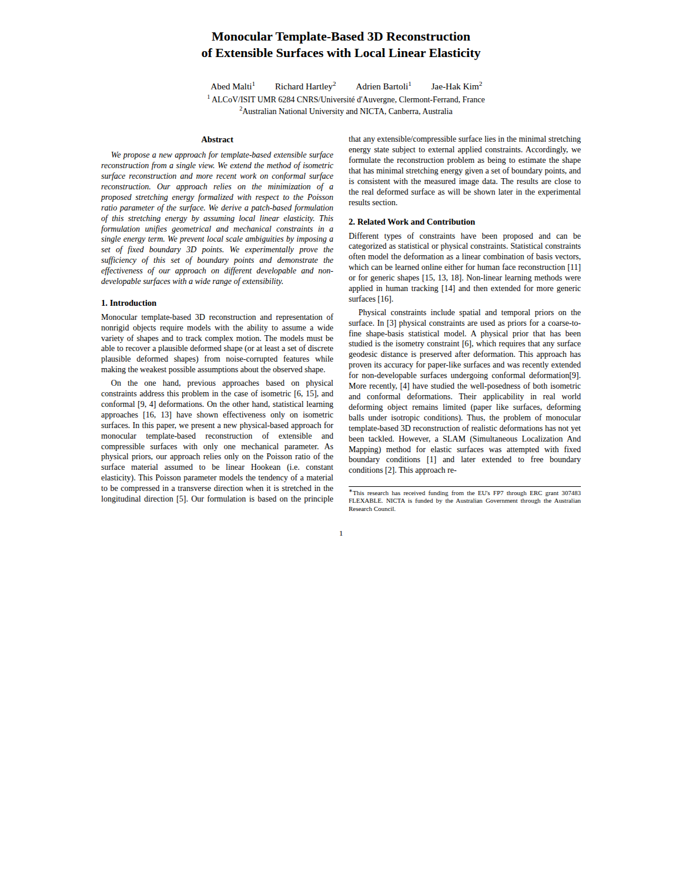Monocular Template-Based 3D Reconstruction
of Extensible Surfaces with Local Linear Elasticity
Abed Malti1 Richard Hartley2 Adrien Bartoli1 Jae-Hak Kim2
1 ALCoV/ISIT UMR 6284 CNRS/Université d'Auvergne, Clermont-Ferrand, France
2Australian National University and NICTA, Canberra, Australia
Abstract
We propose a new approach for template-based extensible surface reconstruction from a single view. We extend the method of isometric surface reconstruction and more recent work on conformal surface reconstruction. Our approach relies on the minimization of a proposed stretching energy formalized with respect to the Poisson ratio parameter of the surface. We derive a patch-based formulation of this stretching energy by assuming local linear elasticity. This formulation unifies geometrical and mechanical constraints in a single energy term. We prevent local scale ambiguities by imposing a set of fixed boundary 3D points. We experimentally prove the sufficiency of this set of boundary points and demonstrate the effectiveness of our approach on different developable and non-developable surfaces with a wide range of extensibility.
1. Introduction
Monocular template-based 3D reconstruction and representation of nonrigid objects require models with the ability to assume a wide variety of shapes and to track complex motion. The models must be able to recover a plausible deformed shape (or at least a set of discrete plausible deformed shapes) from noise-corrupted features while making the weakest possible assumptions about the observed shape.
On the one hand, previous approaches based on physical constraints address this problem in the case of isometric [6, 15], and conformal [9, 4] deformations. On the other hand, statistical learning approaches [16, 13] have shown effectiveness only on isometric surfaces. In this paper, we present a new physical-based approach for monocular template-based reconstruction of extensible and compressible surfaces with only one mechanical parameter. As physical priors, our approach relies only on the Poisson ratio of the surface material assumed to be linear Hookean (i.e. constant elasticity). This Poisson parameter models the tendency of a material to be compressed in a transverse direction when it is stretched in the longitudinal direction [5]. Our formulation is based on the principle that any extensible/compressible surface lies in the minimal stretching energy state subject to external applied constraints. Accordingly, we formulate the reconstruction problem as being to estimate the shape that has minimal stretching energy given a set of boundary points, and is consistent with the measured image data. The results are close to the real deformed surface as will be shown later in the experimental results section.
2. Related Work and Contribution
Different types of constraints have been proposed and can be categorized as statistical or physical constraints. Statistical constraints often model the deformation as a linear combination of basis vectors, which can be learned online either for human face reconstruction [11] or for generic shapes [15, 13, 18]. Non-linear learning methods were applied in human tracking [14] and then extended for more generic surfaces [16].
Physical constraints include spatial and temporal priors on the surface. In [3] physical constraints are used as priors for a coarse-to-fine shape-basis statistical model. A physical prior that has been studied is the isometry constraint [6], which requires that any surface geodesic distance is preserved after deformation. This approach has proven its accuracy for paper-like surfaces and was recently extended for non-developable surfaces undergoing conformal deformation[9]. More recently, [4] have studied the well-posedness of both isometric and conformal deformations. Their applicability in real world deforming object remains limited (paper like surfaces, deforming balls under isotropic conditions). Thus, the problem of monocular template-based 3D reconstruction of realistic deformations has not yet been tackled. However, a SLAM (Simultaneous Localization And Mapping) method for elastic surfaces was attempted with fixed boundary conditions [1] and later extended to free boundary conditions [2]. This approach re-
∗This research has received funding from the EU's FP7 through ERC grant 307483 FLEXABLE. NICTA is funded by the Australian Government through the Australian Research Council.
1